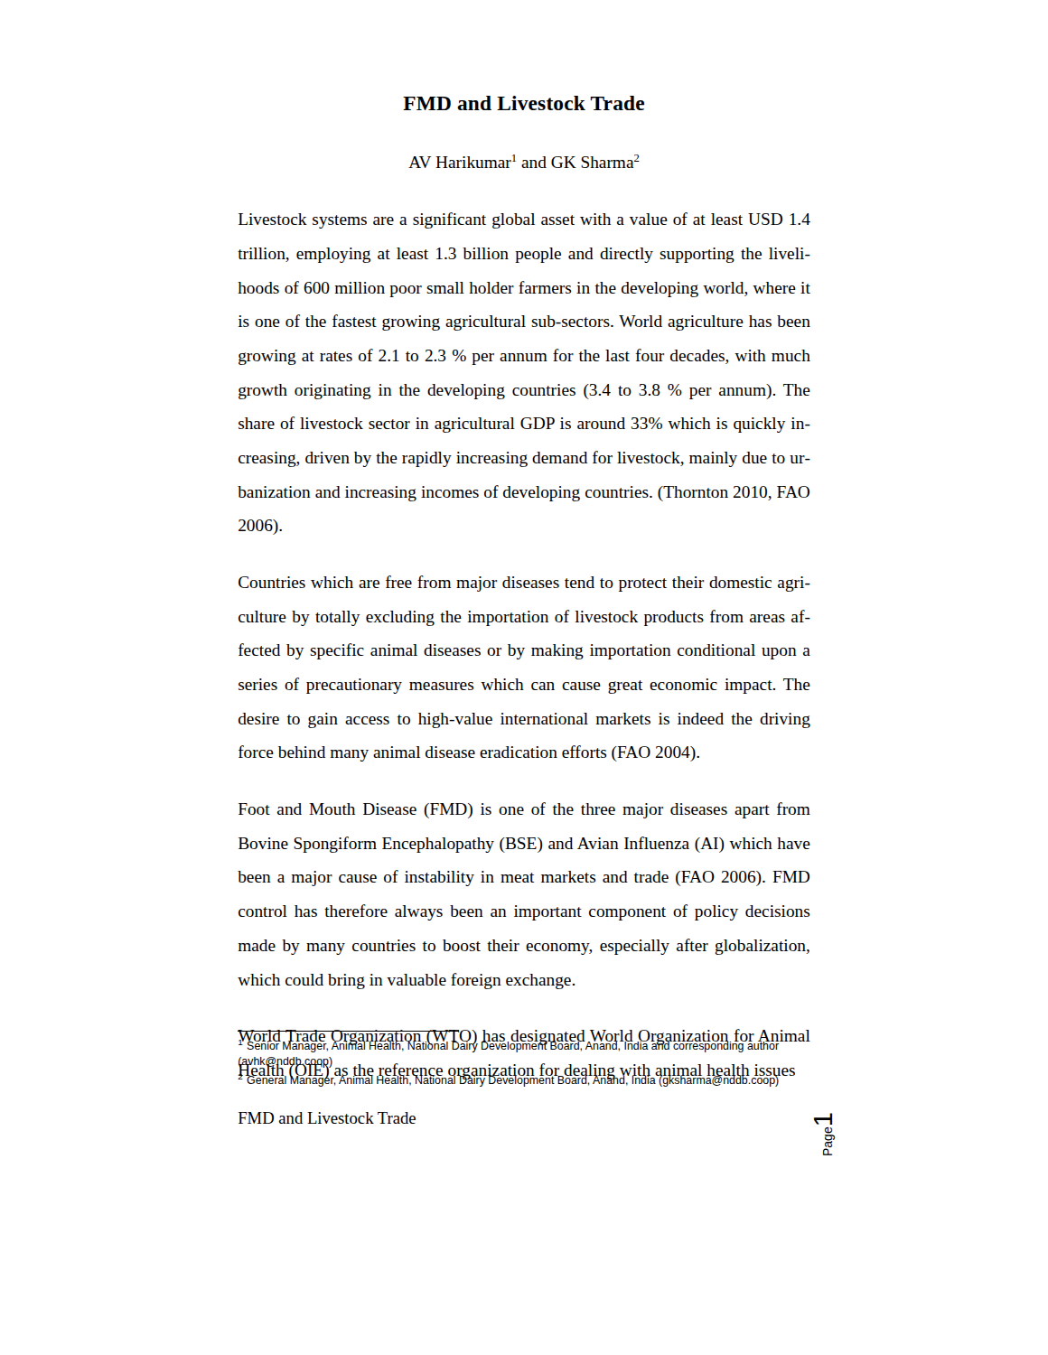FMD and Livestock Trade
AV Harikumar1 and GK Sharma2
Livestock systems are a significant global asset with a value of at least USD 1.4 trillion, employing at least 1.3 billion people and directly supporting the livelihoods of 600 million poor small holder farmers in the developing world, where it is one of the fastest growing agricultural sub-sectors. World agriculture has been growing at rates of 2.1 to 2.3 % per annum for the last four decades, with much growth originating in the developing countries (3.4 to 3.8 % per annum). The share of livestock sector in agricultural GDP is around 33% which is quickly increasing, driven by the rapidly increasing demand for livestock, mainly due to urbanization and increasing incomes of developing countries. (Thornton 2010, FAO 2006).
Countries which are free from major diseases tend to protect their domestic agriculture by totally excluding the importation of livestock products from areas affected by specific animal diseases or by making importation conditional upon a series of precautionary measures which can cause great economic impact. The desire to gain access to high-value international markets is indeed the driving force behind many animal disease eradication efforts (FAO 2004).
Foot and Mouth Disease (FMD) is one of the three major diseases apart from Bovine Spongiform Encephalopathy (BSE) and Avian Influenza (AI) which have been a major cause of instability in meat markets and trade (FAO 2006). FMD control has therefore always been an important component of policy decisions made by many countries to boost their economy, especially after globalization, which could bring in valuable foreign exchange.
World Trade Organization (WTO) has designated World Organization for Animal Health (OIE) as the reference organization for dealing with animal health issues
1 Senior Manager, Animal Health, National Dairy Development Board, Anand, India and corresponding author (avhk@nddb.coop)
2 General Manager, Animal Health, National Dairy Development Board, Anand, India (gksharma@nddb.coop)
FMD and Livestock Trade
Page1